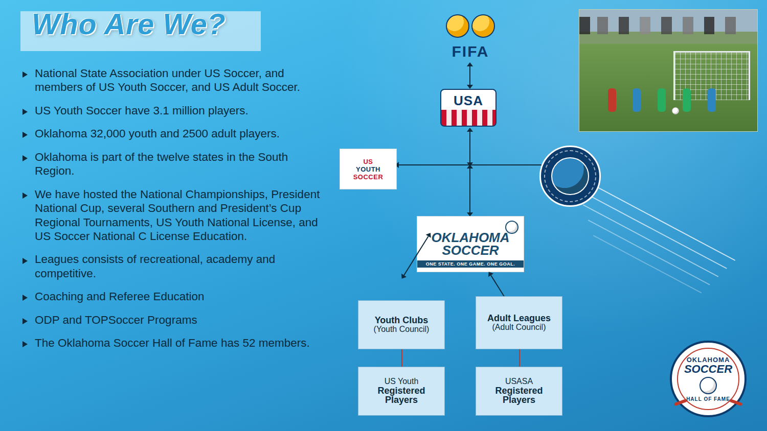Who Are We?
National State Association under US Soccer, and members of US Youth Soccer, and US Adult Soccer.
US Youth Soccer have 3.1 million players.
Oklahoma 32,000 youth and 2500 adult players.
Oklahoma is part of the twelve states in the South Region.
We have hosted the National Championships, President National Cup, several Southern and President’s Cup Regional Tournaments, US Youth National License, and US Soccer National C License Education.
Leagues consists of recreational, academy and competitive.
Coaching and Referee Education
ODP and TOPSoccer Programs
The Oklahoma Soccer Hall of Fame has 52 members.
FIFA
US
YOUTH
SOCCER
OKLAHOMA
SOCCER
ONE STATE. ONE GAME. ONE GOAL.
Youth Clubs
(Youth Council)
Adult Leagues
(Adult Council)
US Youth
Registered Players
USASA
Registered Players
OKLAHOMA
SOCCER
HALL OF FAME